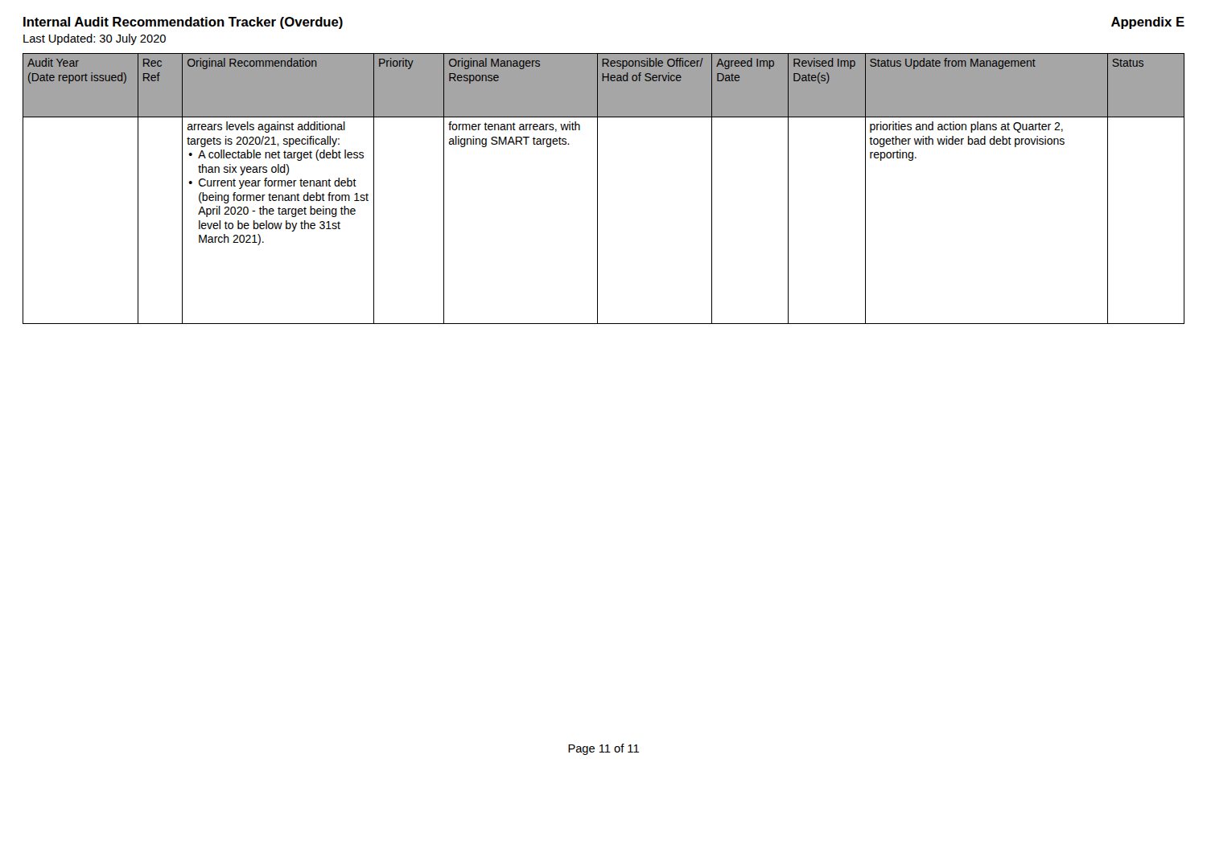Internal Audit Recommendation Tracker (Overdue)
Last Updated: 30 July 2020
Appendix E
| Audit Year (Date report issued) | Rec Ref | Original Recommendation | Priority | Original Managers Response | Responsible Officer/ Head of Service | Agreed Imp Date | Revised Imp Date(s) | Status Update from Management | Status |
| --- | --- | --- | --- | --- | --- | --- | --- | --- | --- |
| | | arrears levels against additional targets is 2020/21, specifically: A collectable net target (debt less than six years old) Current year former tenant debt (being former tenant debt from 1st April 2020 - the target being the level to be below by the 31st March 2021). | | former tenant arrears, with aligning SMART targets. | | | | priorities and action plans at Quarter 2, together with wider bad debt provisions reporting. | |
Page 11 of 11